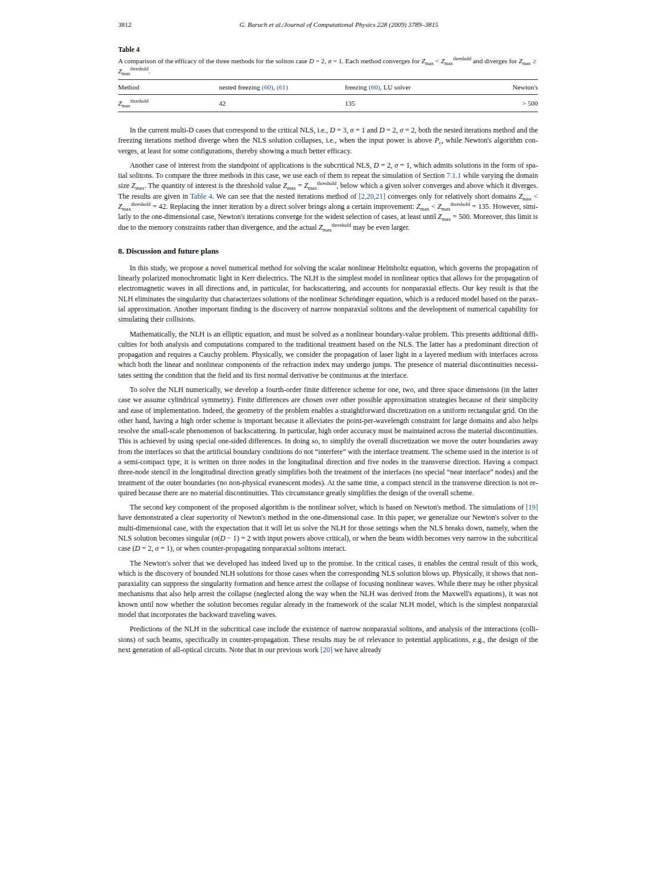3812
G. Baruch et al./Journal of Computational Physics 228 (2009) 3789–3815
Table 4
A comparison of the efficacy of the three methods for the soliton case D = 2, σ = 1. Each method converges for Zmax < Zmaxthreshold and diverges for Zmax ≥ Zmaxthreshold.
| Method | nested freezing (60) , (61) | freezing (60) , LU solver | Newton's |
| --- | --- | --- | --- |
| Z max threshold | 42 | 135 | > 500 |
In the current multi-D cases that correspond to the critical NLS, i.e., D = 3, σ = 1 and D = 2, σ = 2, both the nested iterations method and the freezing iterations method diverge when the NLS solution collapses, i.e., when the input power is above Pc, while Newton's algorithm converges, at least for some configurations, thereby showing a much better efficacy.
Another case of interest from the standpoint of applications is the subcritical NLS, D = 2, σ = 1, which admits solutions in the form of spatial solitons. To compare the three methods in this case, we use each of them to repeat the simulation of Section 7.1.1 while varying the domain size Zmax. The quantity of interest is the threshold value Zmax = Zmaxthreshold, below which a given solver converges and above which it diverges. The results are given in Table 4. We can see that the nested iterations method of [2,20,21] converges only for relatively short domains Zmax < Zmaxthreshold = 42. Replacing the inner iteration by a direct solver brings along a certain improvement: Zmax < Zmaxthreshold = 135. However, similarly to the one-dimensional case, Newton's iterations converge for the widest selection of cases, at least until Zmax = 500. Moreover, this limit is due to the memory constraints rather than divergence, and the actual Zmaxthreshold may be even larger.
8. Discussion and future plans
In this study, we propose a novel numerical method for solving the scalar nonlinear Helmholtz equation, which governs the propagation of linearly polarized monochromatic light in Kerr dielectrics. The NLH is the simplest model in nonlinear optics that allows for the propagation of electromagnetic waves in all directions and, in particular, for backscattering, and accounts for nonparaxial effects. Our key result is that the NLH eliminates the singularity that characterizes solutions of the nonlinear Schrödinger equation, which is a reduced model based on the paraxial approximation. Another important finding is the discovery of narrow nonparaxial solitons and the development of numerical capability for simulating their collisions.
Mathematically, the NLH is an elliptic equation, and must be solved as a nonlinear boundary-value problem. This presents additional difficulties for both analysis and computations compared to the traditional treatment based on the NLS. The latter has a predominant direction of propagation and requires a Cauchy problem. Physically, we consider the propagation of laser light in a layered medium with interfaces across which both the linear and nonlinear components of the refraction index may undergo jumps. The presence of material discontinuities necessitates setting the condition that the field and its first normal derivative be continuous at the interface.
To solve the NLH numerically, we develop a fourth-order finite difference scheme for one, two, and three space dimensions (in the latter case we assume cylindrical symmetry). Finite differences are chosen over other possible approximation strategies because of their simplicity and ease of implementation. Indeed, the geometry of the problem enables a straightforward discretization on a uniform rectangular grid. On the other hand, having a high order scheme is important because it alleviates the point-per-wavelength constraint for large domains and also helps resolve the small-scale phenomenon of backscattering. In particular, high order accuracy must be maintained across the material discontinuities. This is achieved by using special one-sided differences. In doing so, to simplify the overall discretization we move the outer boundaries away from the interfaces so that the artificial boundary conditions do not “interfere” with the interface treatment. The scheme used in the interior is of a semi-compact type, it is written on three nodes in the longitudinal direction and five nodes in the transverse direction. Having a compact three-node stencil in the longitudinal direction greatly simplifies both the treatment of the interfaces (no special “near interface” nodes) and the treatment of the outer boundaries (no non-physical evanescent modes). At the same time, a compact stencil in the transverse direction is not required because there are no material discontinuities. This circumstance greatly simplifies the design of the overall scheme.
The second key component of the proposed algorithm is the nonlinear solver, which is based on Newton's method. The simulations of [19] have demonstrated a clear superiority of Newton's method in the one-dimensional case. In this paper, we generalize our Newton's solver to the multi-dimensional case, with the expectation that it will let us solve the NLH for those settings when the NLS breaks down, namely, when the NLS solution becomes singular (σ(D − 1) = 2 with input powers above critical), or when the beam width becomes very narrow in the subcritical case (D = 2, σ = 1), or when counter-propagating nonparaxial solitons interact.
The Newton's solver that we developed has indeed lived up to the promise. In the critical cases, it enables the central result of this work, which is the discovery of bounded NLH solutions for those cases when the corresponding NLS solution blows up. Physically, it shows that nonparaxiality can suppress the singularity formation and hence arrest the collapse of focusing nonlinear waves. While there may be other physical mechanisms that also help arrest the collapse (neglected along the way when the NLH was derived from the Maxwell's equations), it was not known until now whether the solution becomes regular already in the framework of the scalar NLH model, which is the simplest nonparaxial model that incorporates the backward traveling waves.
Predictions of the NLH in the subcritical case include the existence of narrow nonparaxial solitons, and analysis of the interactions (collisions) of such beams, specifically in counter-propagation. These results may be of relevance to potential applications, e.g., the design of the next generation of all-optical circuits. Note that in our previous work [20] we have already